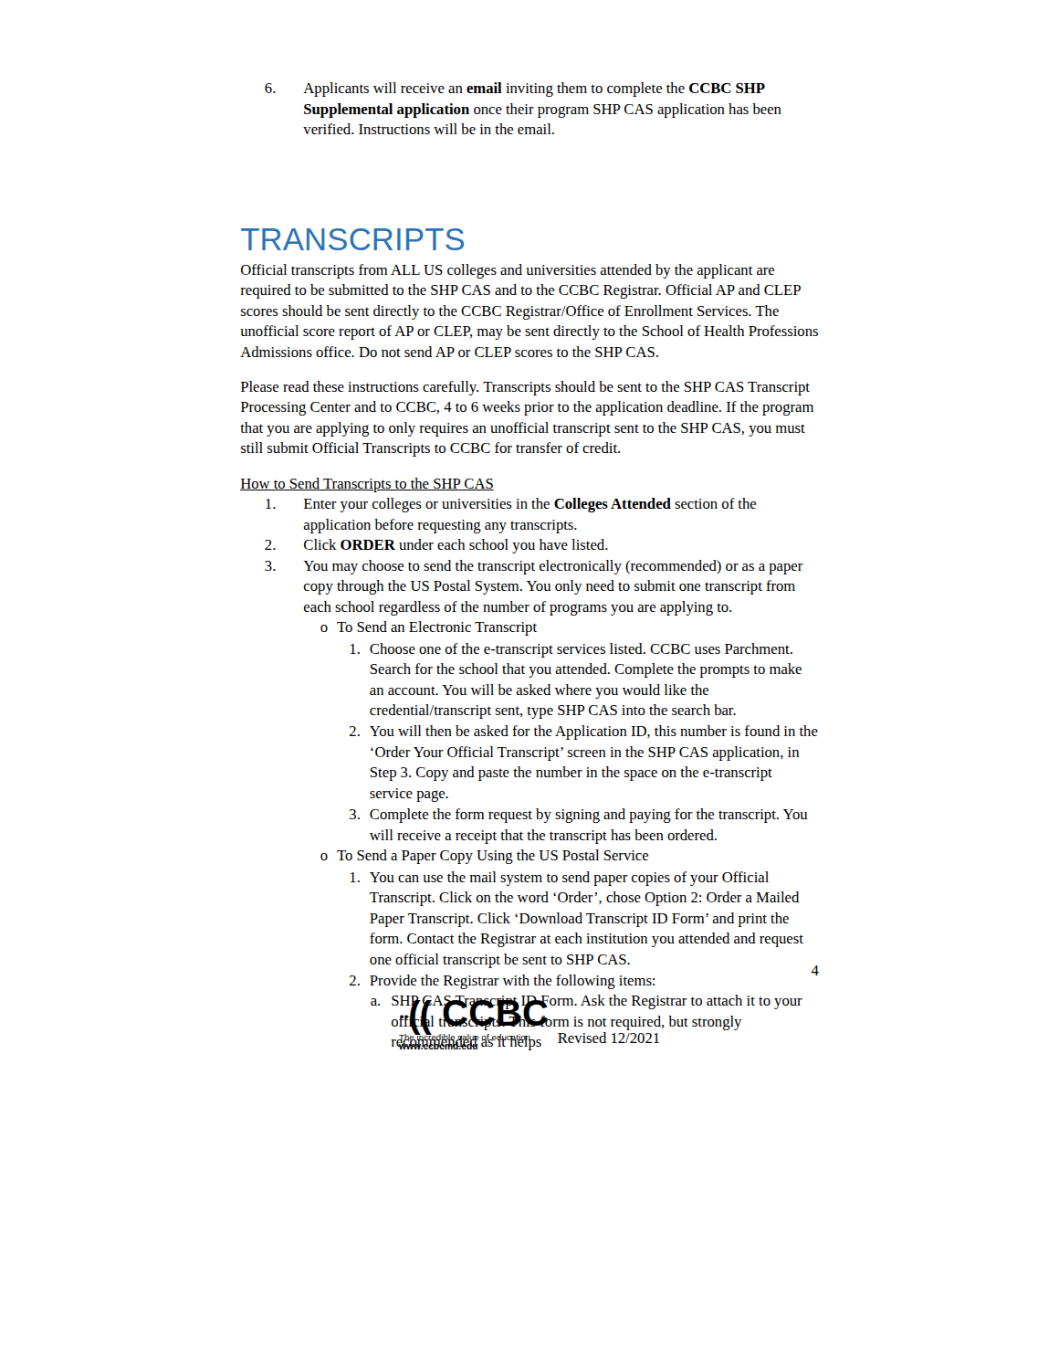6. Applicants will receive an email inviting them to complete the CCBC SHP Supplemental application once their program SHP CAS application has been verified. Instructions will be in the email.
TRANSCRIPTS
Official transcripts from ALL US colleges and universities attended by the applicant are required to be submitted to the SHP CAS and to the CCBC Registrar. Official AP and CLEP scores should be sent directly to the CCBC Registrar/Office of Enrollment Services. The unofficial score report of AP or CLEP, may be sent directly to the School of Health Professions Admissions office. Do not send AP or CLEP scores to the SHP CAS.
Please read these instructions carefully. Transcripts should be sent to the SHP CAS Transcript Processing Center and to CCBC, 4 to 6 weeks prior to the application deadline. If the program that you are applying to only requires an unofficial transcript sent to the SHP CAS, you must still submit Official Transcripts to CCBC for transfer of credit.
How to Send Transcripts to the SHP CAS
1. Enter your colleges or universities in the Colleges Attended section of the application before requesting any transcripts.
2. Click ORDER under each school you have listed.
3. You may choose to send the transcript electronically (recommended) or as a paper copy through the US Postal System. You only need to submit one transcript from each school regardless of the number of programs you are applying to.
o To Send an Electronic Transcript
1. Choose one of the e-transcript services listed. CCBC uses Parchment. Search for the school that you attended. Complete the prompts to make an account. You will be asked where you would like the credential/transcript sent, type SHP CAS into the search bar.
2. You will then be asked for the Application ID, this number is found in the ‘Order Your Official Transcript’ screen in the SHP CAS application, in Step 3. Copy and paste the number in the space on the e-transcript service page.
3. Complete the form request by signing and paying for the transcript. You will receive a receipt that the transcript has been ordered.
o To Send a Paper Copy Using the US Postal Service
1. You can use the mail system to send paper copies of your Official Transcript. Click on the word ‘Order’, chose Option 2: Order a Mailed Paper Transcript. Click ‘Download Transcript ID Form’ and print the form. Contact the Registrar at each institution you attended and request one official transcript be sent to SHP CAS.
2. Provide the Registrar with the following items:
a. SHP CAS Transcript ID Form. Ask the Registrar to attach it to your official transcripts. This form is not required, but strongly recommended as it helps
4
··(( CCBC
The incredible value of education.
www.ccbcmd.edu
Revised 12/2021